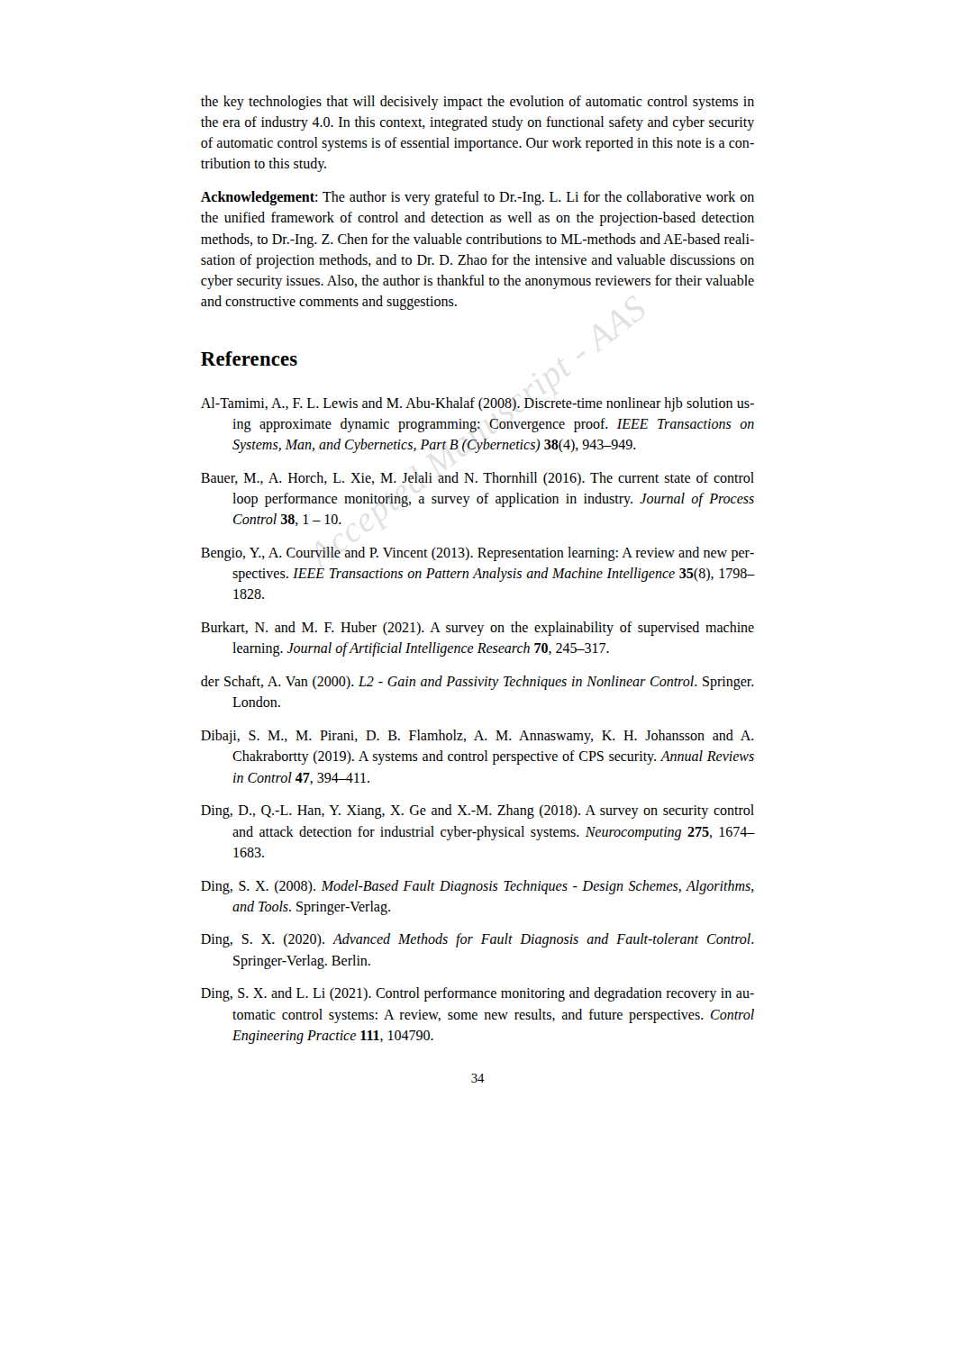Accepted Manuscript - AAS
the key technologies that will decisively impact the evolution of automatic control systems in the era of industry 4.0. In this context, integrated study on functional safety and cyber security of automatic control systems is of essential importance. Our work reported in this note is a contribution to this study.
Acknowledgement: The author is very grateful to Dr.-Ing. L. Li for the collaborative work on the unified framework of control and detection as well as on the projection-based detection methods, to Dr.-Ing. Z. Chen for the valuable contributions to ML-methods and AE-based realisation of projection methods, and to Dr. D. Zhao for the intensive and valuable discussions on cyber security issues. Also, the author is thankful to the anonymous reviewers for their valuable and constructive comments and suggestions.
References
Al-Tamimi, A., F. L. Lewis and M. Abu-Khalaf (2008). Discrete-time nonlinear hjb solution using approximate dynamic programming: Convergence proof. IEEE Transactions on Systems, Man, and Cybernetics, Part B (Cybernetics) 38(4), 943–949.
Bauer, M., A. Horch, L. Xie, M. Jelali and N. Thornhill (2016). The current state of control loop performance monitoring, a survey of application in industry. Journal of Process Control 38, 1 – 10.
Bengio, Y., A. Courville and P. Vincent (2013). Representation learning: A review and new perspectives. IEEE Transactions on Pattern Analysis and Machine Intelligence 35(8), 1798–1828.
Burkart, N. and M. F. Huber (2021). A survey on the explainability of supervised machine learning. Journal of Artificial Intelligence Research 70, 245–317.
der Schaft, A. Van (2000). L2 - Gain and Passivity Techniques in Nonlinear Control. Springer. London.
Dibaji, S. M., M. Pirani, D. B. Flamholz, A. M. Annaswamy, K. H. Johansson and A. Chakrabortty (2019). A systems and control perspective of CPS security. Annual Reviews in Control 47, 394–411.
Ding, D., Q.-L. Han, Y. Xiang, X. Ge and X.-M. Zhang (2018). A survey on security control and attack detection for industrial cyber-physical systems. Neurocomputing 275, 1674–1683.
Ding, S. X. (2008). Model-Based Fault Diagnosis Techniques - Design Schemes, Algorithms, and Tools. Springer-Verlag.
Ding, S. X. (2020). Advanced Methods for Fault Diagnosis and Fault-tolerant Control. Springer-Verlag. Berlin.
Ding, S. X. and L. Li (2021). Control performance monitoring and degradation recovery in automatic control systems: A review, some new results, and future perspectives. Control Engineering Practice 111, 104790.
34